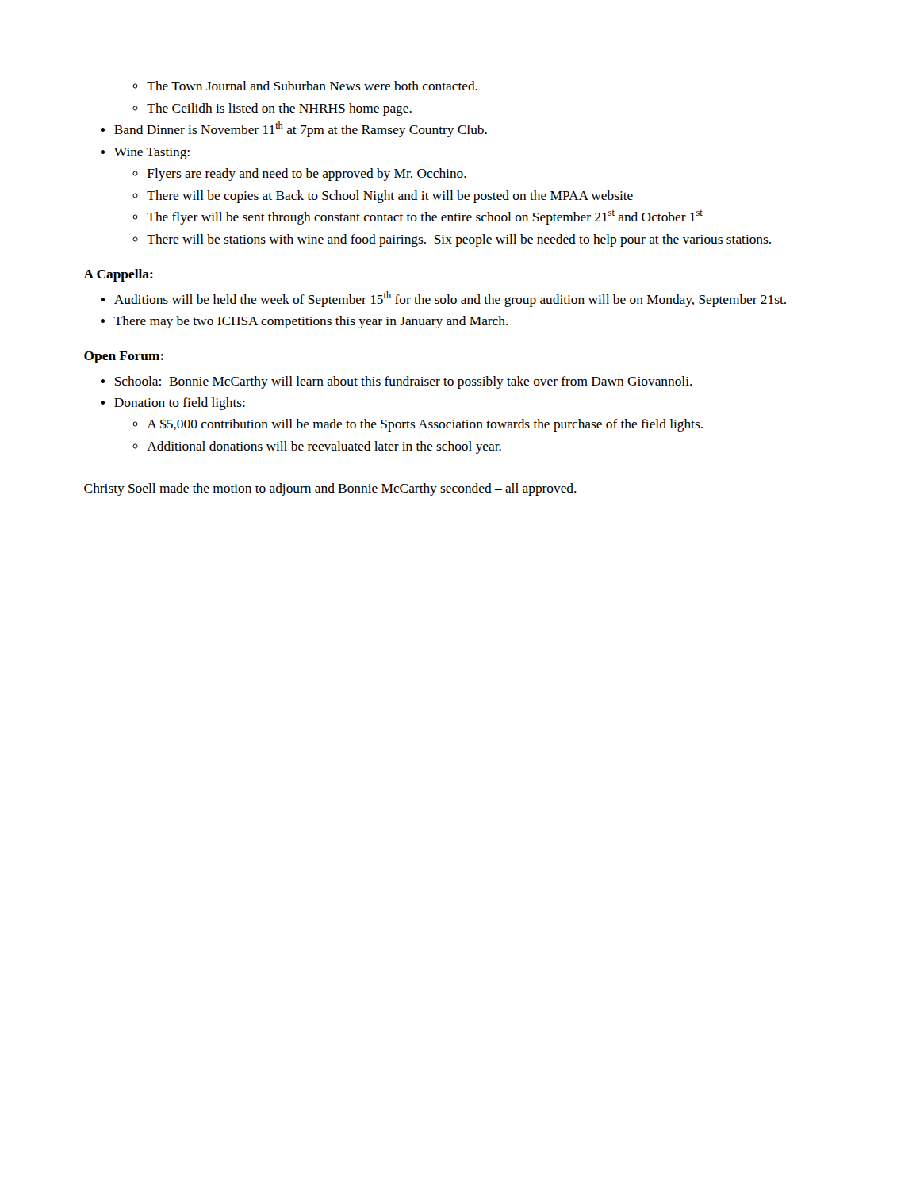The Town Journal and Suburban News were both contacted.
The Ceilidh is listed on the NHRHS home page.
Band Dinner is November 11th at 7pm at the Ramsey Country Club.
Wine Tasting:
Flyers are ready and need to be approved by Mr. Occhino.
There will be copies at Back to School Night and it will be posted on the MPAA website
The flyer will be sent through constant contact to the entire school on September 21st and October 1st
There will be stations with wine and food pairings. Six people will be needed to help pour at the various stations.
A Cappella:
Auditions will be held the week of September 15th for the solo and the group audition will be on Monday, September 21st.
There may be two ICHSA competitions this year in January and March.
Open Forum:
Schoola: Bonnie McCarthy will learn about this fundraiser to possibly take over from Dawn Giovannoli.
Donation to field lights:
A $5,000 contribution will be made to the Sports Association towards the purchase of the field lights.
Additional donations will be reevaluated later in the school year.
Christy Soell made the motion to adjourn and Bonnie McCarthy seconded – all approved.